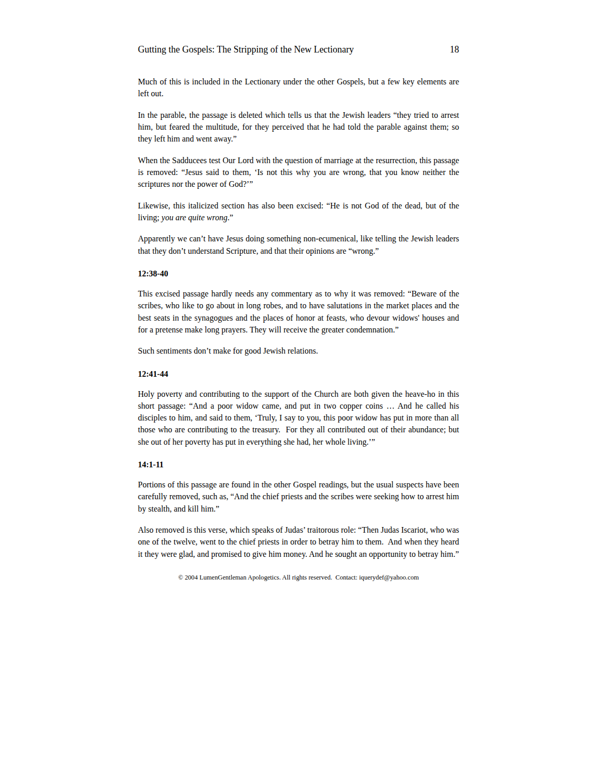Gutting the Gospels: The Stripping of the New Lectionary 18
Much of this is included in the Lectionary under the other Gospels, but a few key elements are left out.
In the parable, the passage is deleted which tells us that the Jewish leaders “they tried to arrest him, but feared the multitude, for they perceived that he had told the parable against them; so they left him and went away.”
When the Sadducees test Our Lord with the question of marriage at the resurrection, this passage is removed: “Jesus said to them, ‘Is not this why you are wrong, that you know neither the scriptures nor the power of God?’”
Likewise, this italicized section has also been excised: “He is not God of the dead, but of the living; you are quite wrong.”
Apparently we can’t have Jesus doing something non-ecumenical, like telling the Jewish leaders that they don’t understand Scripture, and that their opinions are “wrong.”
12:38-40
This excised passage hardly needs any commentary as to why it was removed: “Beware of the scribes, who like to go about in long robes, and to have salutations in the market places and the best seats in the synagogues and the places of honor at feasts, who devour widows' houses and for a pretense make long prayers. They will receive the greater condemnation.”
Such sentiments don’t make for good Jewish relations.
12:41-44
Holy poverty and contributing to the support of the Church are both given the heave-ho in this short passage: “And a poor widow came, and put in two copper coins … And he called his disciples to him, and said to them, ‘Truly, I say to you, this poor widow has put in more than all those who are contributing to the treasury. For they all contributed out of their abundance; but she out of her poverty has put in everything she had, her whole living.’”
14:1-11
Portions of this passage are found in the other Gospel readings, but the usual suspects have been carefully removed, such as, “And the chief priests and the scribes were seeking how to arrest him by stealth, and kill him.”
Also removed is this verse, which speaks of Judas’ traitorous role: “Then Judas Iscariot, who was one of the twelve, went to the chief priests in order to betray him to them. And when they heard it they were glad, and promised to give him money. And he sought an opportunity to betray him.”
© 2004 LumenGentleman Apologetics. All rights reserved. Contact: iquerydef@yahoo.com